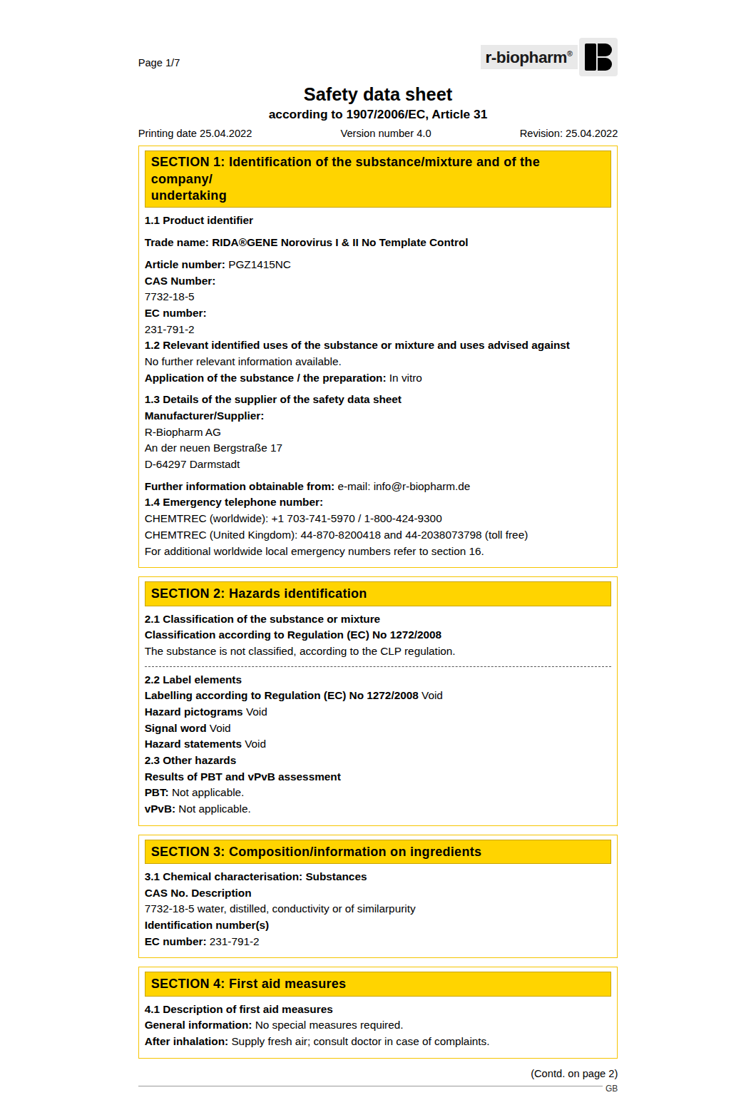r-biopharm®
Page 1/7
Safety data sheet
according to 1907/2006/EC, Article 31
Printing date 25.04.2022
Version number 4.0
Revision: 25.04.2022
SECTION 1: Identification of the substance/mixture and of the company/
undertaking
1.1 Product identifier
Trade name: RIDA®GENE Norovirus I & II No Template Control
Article number: PGZ1415NC
CAS Number:
7732-18-5
EC number:
231-791-2
1.2 Relevant identified uses of the substance or mixture and uses advised against
No further relevant information available.
Application of the substance / the preparation: In vitro
1.3 Details of the supplier of the safety data sheet
Manufacturer/Supplier:
R-Biopharm AG
An der neuen Bergstraße 17
D-64297 Darmstadt
Further information obtainable from: e-mail: info@r-biopharm.de
1.4 Emergency telephone number:
CHEMTREC (worldwide): +1 703-741-5970 / 1-800-424-9300
CHEMTREC (United Kingdom): 44-870-8200418 and 44-2038073798 (toll free)
For additional worldwide local emergency numbers refer to section 16.
SECTION 2: Hazards identification
2.1 Classification of the substance or mixture
Classification according to Regulation (EC) No 1272/2008
The substance is not classified, according to the CLP regulation.
2.2 Label elements
Labelling according to Regulation (EC) No 1272/2008 Void
Hazard pictograms Void
Signal word Void
Hazard statements Void
2.3 Other hazards
Results of PBT and vPvB assessment
PBT: Not applicable.
vPvB: Not applicable.
SECTION 3: Composition/information on ingredients
3.1 Chemical characterisation: Substances
CAS No. Description
7732-18-5 water, distilled, conductivity or of similarpurity
Identification number(s)
EC number: 231-791-2
SECTION 4: First aid measures
4.1 Description of first aid measures
General information: No special measures required.
After inhalation: Supply fresh air; consult doctor in case of complaints.
(Contd. on page 2)
GB